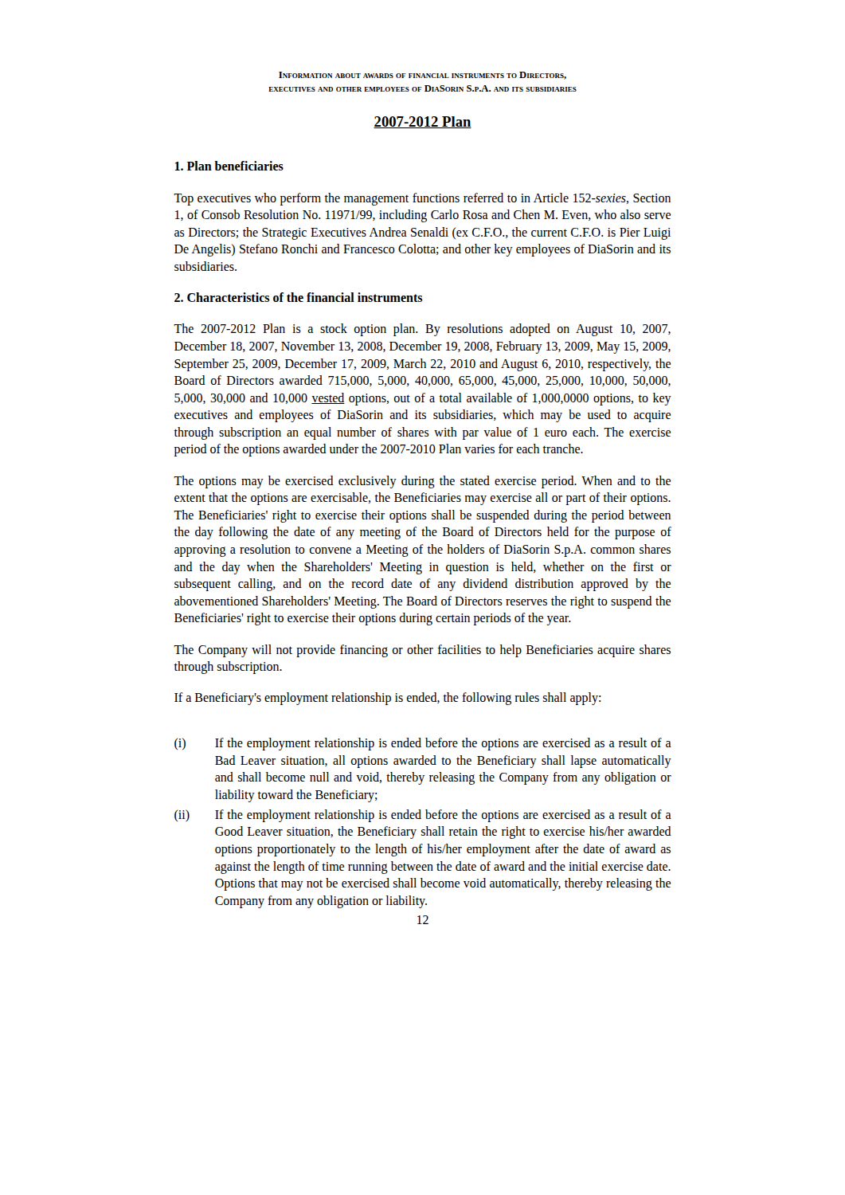Information about awards of financial instruments to Directors,
executives and other employees of DiaSorin S.p.A. and its subsidiaries
2007-2012 Plan
1. Plan beneficiaries
Top executives who perform the management functions referred to in Article 152-sexies, Section 1, of Consob Resolution No. 11971/99, including Carlo Rosa and Chen M. Even, who also serve as Directors; the Strategic Executives Andrea Senaldi (ex C.F.O., the current C.F.O. is Pier Luigi De Angelis) Stefano Ronchi and Francesco Colotta; and other key employees of DiaSorin and its subsidiaries.
2. Characteristics of the financial instruments
The 2007-2012 Plan is a stock option plan. By resolutions adopted on August 10, 2007, December 18, 2007, November 13, 2008, December 19, 2008, February 13, 2009, May 15, 2009, September 25, 2009, December 17, 2009, March 22, 2010 and August 6, 2010, respectively, the Board of Directors awarded 715,000, 5,000, 40,000, 65,000, 45,000, 25,000, 10,000, 50,000, 5,000, 30,000 and 10,000 vested options, out of a total available of 1,000,0000 options, to key executives and employees of DiaSorin and its subsidiaries, which may be used to acquire through subscription an equal number of shares with par value of 1 euro each. The exercise period of the options awarded under the 2007-2010 Plan varies for each tranche.
The options may be exercised exclusively during the stated exercise period. When and to the extent that the options are exercisable, the Beneficiaries may exercise all or part of their options. The Beneficiaries' right to exercise their options shall be suspended during the period between the day following the date of any meeting of the Board of Directors held for the purpose of approving a resolution to convene a Meeting of the holders of DiaSorin S.p.A. common shares and the day when the Shareholders' Meeting in question is held, whether on the first or subsequent calling, and on the record date of any dividend distribution approved by the abovementioned Shareholders' Meeting. The Board of Directors reserves the right to suspend the Beneficiaries' right to exercise their options during certain periods of the year.
The Company will not provide financing or other facilities to help Beneficiaries acquire shares through subscription.
If a Beneficiary's employment relationship is ended, the following rules shall apply:
(i) If the employment relationship is ended before the options are exercised as a result of a Bad Leaver situation, all options awarded to the Beneficiary shall lapse automatically and shall become null and void, thereby releasing the Company from any obligation or liability toward the Beneficiary;
(ii) If the employment relationship is ended before the options are exercised as a result of a Good Leaver situation, the Beneficiary shall retain the right to exercise his/her awarded options proportionately to the length of his/her employment after the date of award as against the length of time running between the date of award and the initial exercise date. Options that may not be exercised shall become void automatically, thereby releasing the Company from any obligation or liability.
12